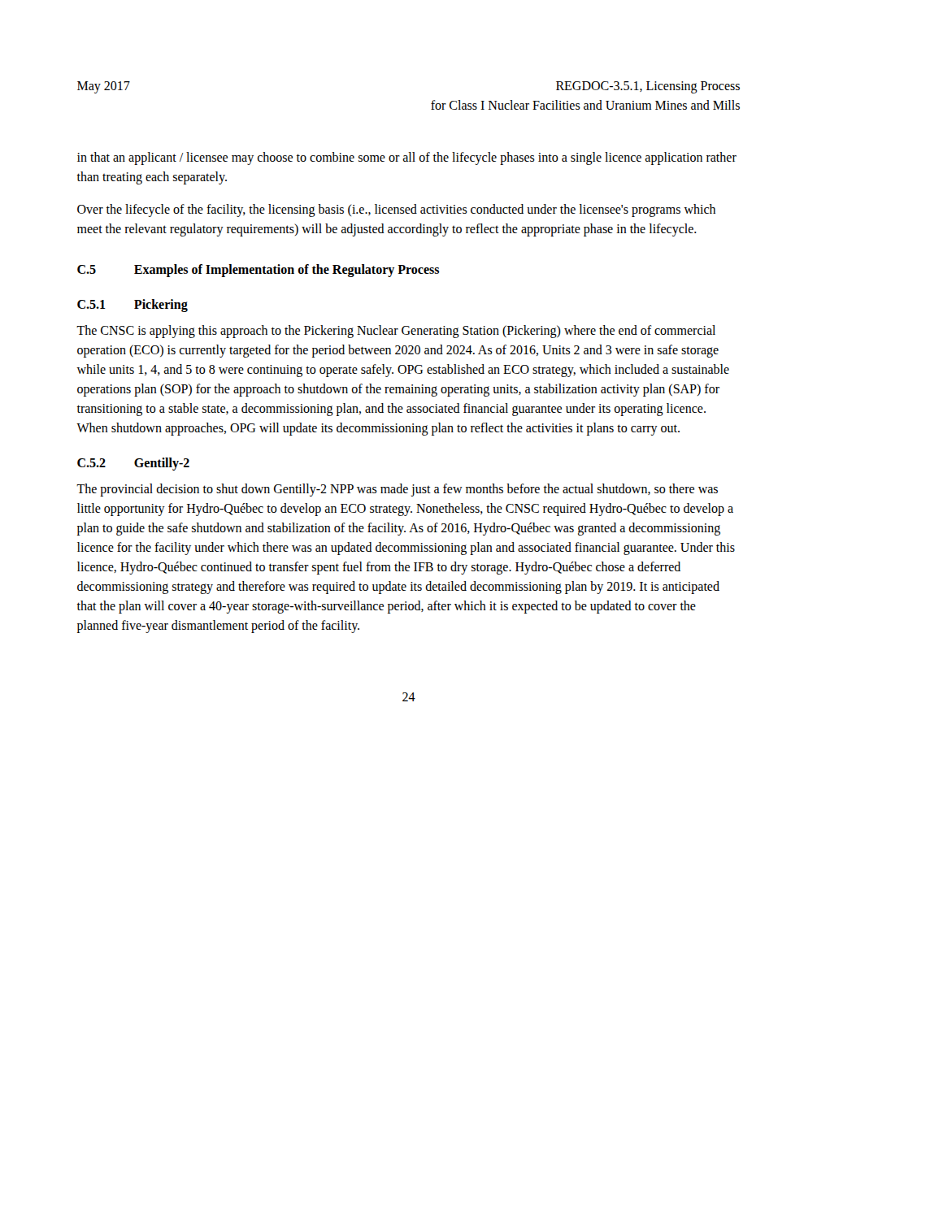May 2017
REGDOC-3.5.1, Licensing Process
for Class I Nuclear Facilities and Uranium Mines and Mills
in that an applicant / licensee may choose to combine some or all of the lifecycle phases into a single licence application rather than treating each separately.
Over the lifecycle of the facility, the licensing basis (i.e., licensed activities conducted under the licensee's programs which meet the relevant regulatory requirements) will be adjusted accordingly to reflect the appropriate phase in the lifecycle.
C.5 Examples of Implementation of the Regulatory Process
C.5.1 Pickering
The CNSC is applying this approach to the Pickering Nuclear Generating Station (Pickering) where the end of commercial operation (ECO) is currently targeted for the period between 2020 and 2024. As of 2016, Units 2 and 3 were in safe storage while units 1, 4, and 5 to 8 were continuing to operate safely. OPG established an ECO strategy, which included a sustainable operations plan (SOP) for the approach to shutdown of the remaining operating units, a stabilization activity plan (SAP) for transitioning to a stable state, a decommissioning plan, and the associated financial guarantee under its operating licence. When shutdown approaches, OPG will update its decommissioning plan to reflect the activities it plans to carry out.
C.5.2 Gentilly-2
The provincial decision to shut down Gentilly-2 NPP was made just a few months before the actual shutdown, so there was little opportunity for Hydro-Québec to develop an ECO strategy. Nonetheless, the CNSC required Hydro-Québec to develop a plan to guide the safe shutdown and stabilization of the facility. As of 2016, Hydro-Québec was granted a decommissioning licence for the facility under which there was an updated decommissioning plan and associated financial guarantee. Under this licence, Hydro-Québec continued to transfer spent fuel from the IFB to dry storage. Hydro-Québec chose a deferred decommissioning strategy and therefore was required to update its detailed decommissioning plan by 2019. It is anticipated that the plan will cover a 40-year storage-with-surveillance period, after which it is expected to be updated to cover the planned five-year dismantlement period of the facility.
24